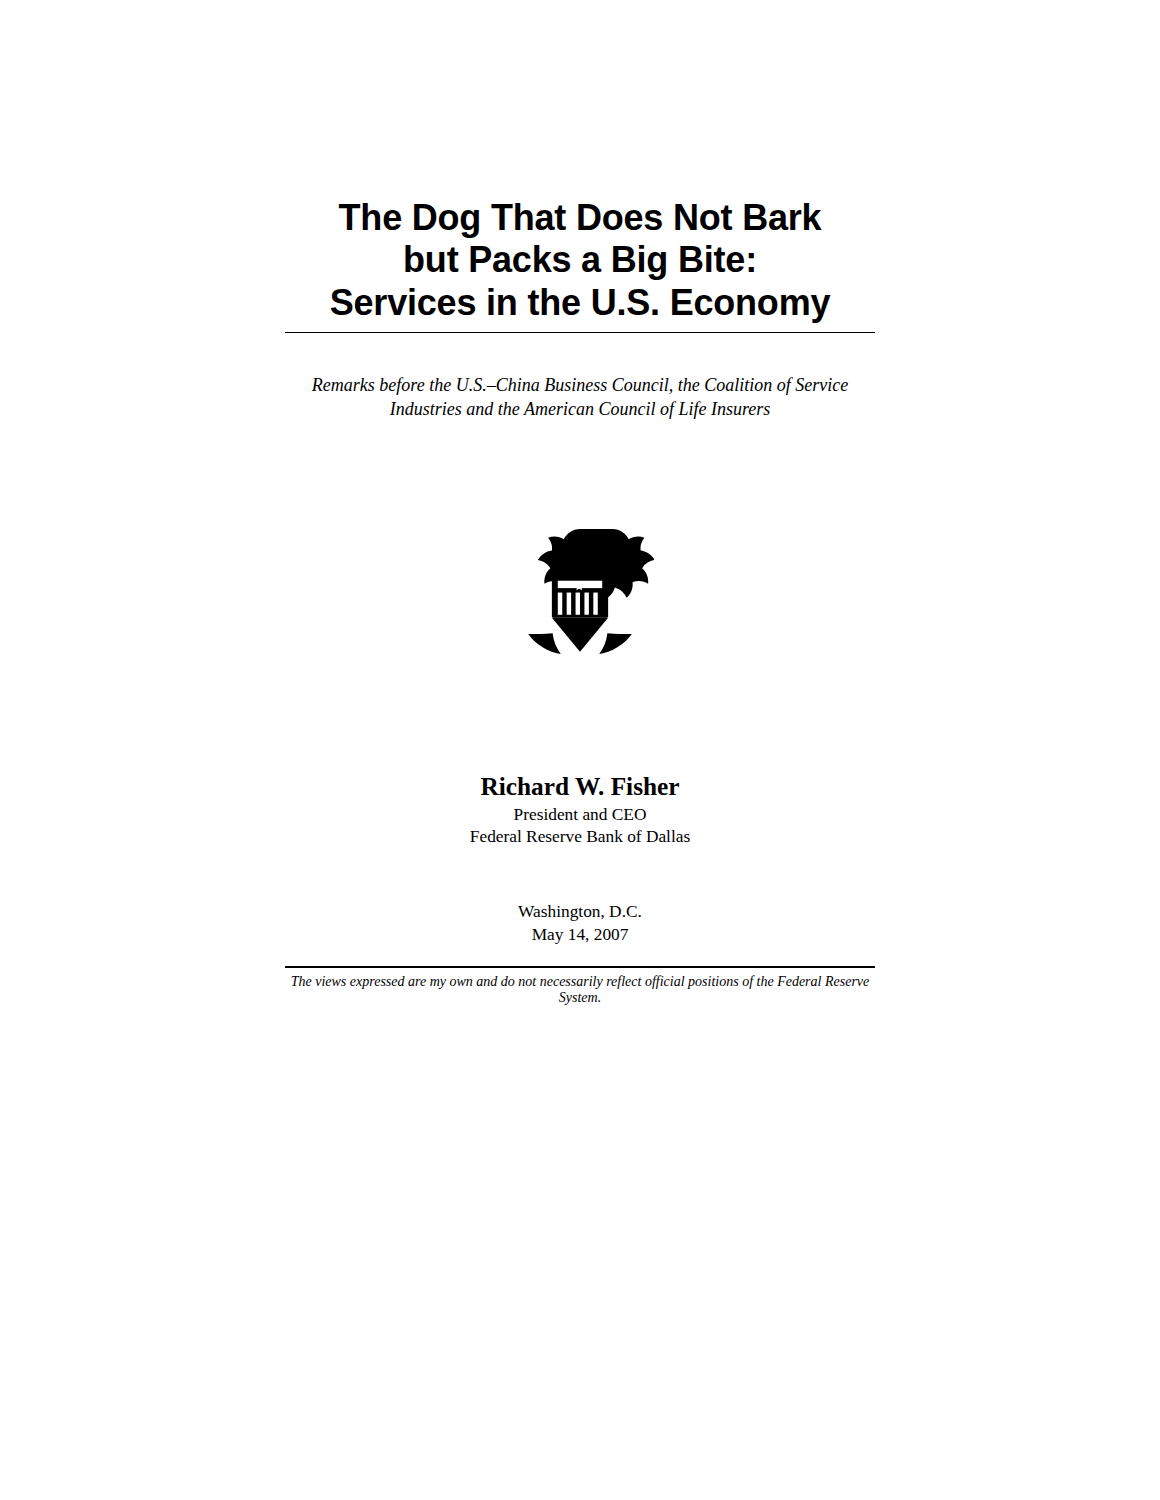The Dog That Does Not Bark
but Packs a Big Bite:
Services in the U.S. Economy
Remarks before the U.S.–China Business Council, the Coalition of Service
Industries and the American Council of Life Insurers
Richard W. Fisher
President and CEO
Federal Reserve Bank of Dallas
Washington, D.C.
May 14, 2007
The views expressed are my own and do not necessarily reflect official positions of the Federal Reserve System.